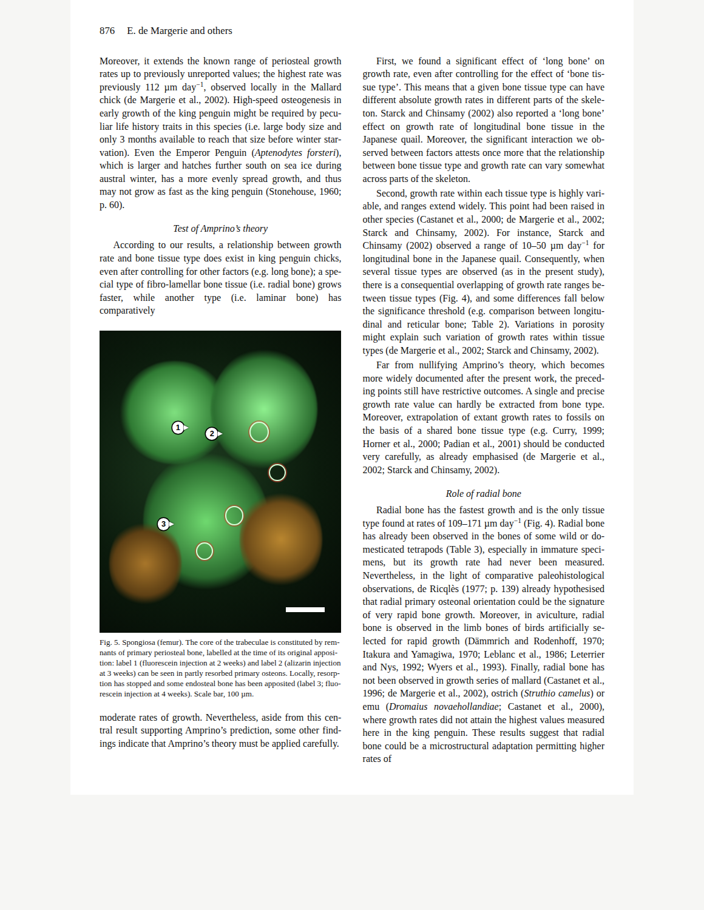876 E. de Margerie and others
Moreover, it extends the known range of periosteal growth rates up to previously unreported values; the highest rate was previously 112 µm day−1, observed locally in the Mallard chick (de Margerie et al., 2002). High-speed osteogenesis in early growth of the king penguin might be required by peculiar life history traits in this species (i.e. large body size and only 3 months available to reach that size before winter starvation). Even the Emperor Penguin (Aptenodytes forsteri), which is larger and hatches further south on sea ice during austral winter, has a more evenly spread growth, and thus may not grow as fast as the king penguin (Stonehouse, 1960; p. 60).
Test of Amprino’s theory
According to our results, a relationship between growth rate and bone tissue type does exist in king penguin chicks, even after controlling for other factors (e.g. long bone); a special type of fibro-lamellar bone tissue (i.e. radial bone) grows faster, while another type (i.e. laminar bone) has comparatively
1
2
3
Fig. 5. Spongiosa (femur). The core of the trabeculae is constituted by remnants of primary periosteal bone, labelled at the time of its original apposition: label 1 (fluorescein injection at 2 weeks) and label 2 (alizarin injection at 3 weeks) can be seen in partly resorbed primary osteons. Locally, resorption has stopped and some endosteal bone has been apposited (label 3; fluorescein injection at 4 weeks). Scale bar, 100 µm.
moderate rates of growth. Nevertheless, aside from this central result supporting Amprino’s prediction, some other findings indicate that Amprino’s theory must be applied carefully.
First, we found a significant effect of ‘long bone’ on growth rate, even after controlling for the effect of ‘bone tissue type’. This means that a given bone tissue type can have different absolute growth rates in different parts of the skeleton. Starck and Chinsamy (2002) also reported a ‘long bone’ effect on growth rate of longitudinal bone tissue in the Japanese quail. Moreover, the significant interaction we observed between factors attests once more that the relationship between bone tissue type and growth rate can vary somewhat across parts of the skeleton.
Second, growth rate within each tissue type is highly variable, and ranges extend widely. This point had been raised in other species (Castanet et al., 2000; de Margerie et al., 2002; Starck and Chinsamy, 2002). For instance, Starck and Chinsamy (2002) observed a range of 10–50 µm day−1 for longitudinal bone in the Japanese quail. Consequently, when several tissue types are observed (as in the present study), there is a consequential overlapping of growth rate ranges between tissue types (Fig. 4), and some differences fall below the significance threshold (e.g. comparison between longitudinal and reticular bone; Table 2). Variations in porosity might explain such variation of growth rates within tissue types (de Margerie et al., 2002; Starck and Chinsamy, 2002).
Far from nullifying Amprino’s theory, which becomes more widely documented after the present work, the preceding points still have restrictive outcomes. A single and precise growth rate value can hardly be extracted from bone type. Moreover, extrapolation of extant growth rates to fossils on the basis of a shared bone tissue type (e.g. Curry, 1999; Horner et al., 2000; Padian et al., 2001) should be conducted very carefully, as already emphasised (de Margerie et al., 2002; Starck and Chinsamy, 2002).
Role of radial bone
Radial bone has the fastest growth and is the only tissue type found at rates of 109–171 µm day−1 (Fig. 4). Radial bone has already been observed in the bones of some wild or domesticated tetrapods (Table 3), especially in immature specimens, but its growth rate had never been measured. Nevertheless, in the light of comparative paleohistological observations, de Ricqlès (1977; p. 139) already hypothesised that radial primary osteonal orientation could be the signature of very rapid bone growth. Moreover, in aviculture, radial bone is observed in the limb bones of birds artificially selected for rapid growth (Dämmrich and Rodenhoff, 1970; Itakura and Yamagiwa, 1970; Leblanc et al., 1986; Leterrier and Nys, 1992; Wyers et al., 1993). Finally, radial bone has not been observed in growth series of mallard (Castanet et al., 1996; de Margerie et al., 2002), ostrich (Struthio camelus) or emu (Dromaius novaehollandiae; Castanet et al., 2000), where growth rates did not attain the highest values measured here in the king penguin. These results suggest that radial bone could be a microstructural adaptation permitting higher rates of